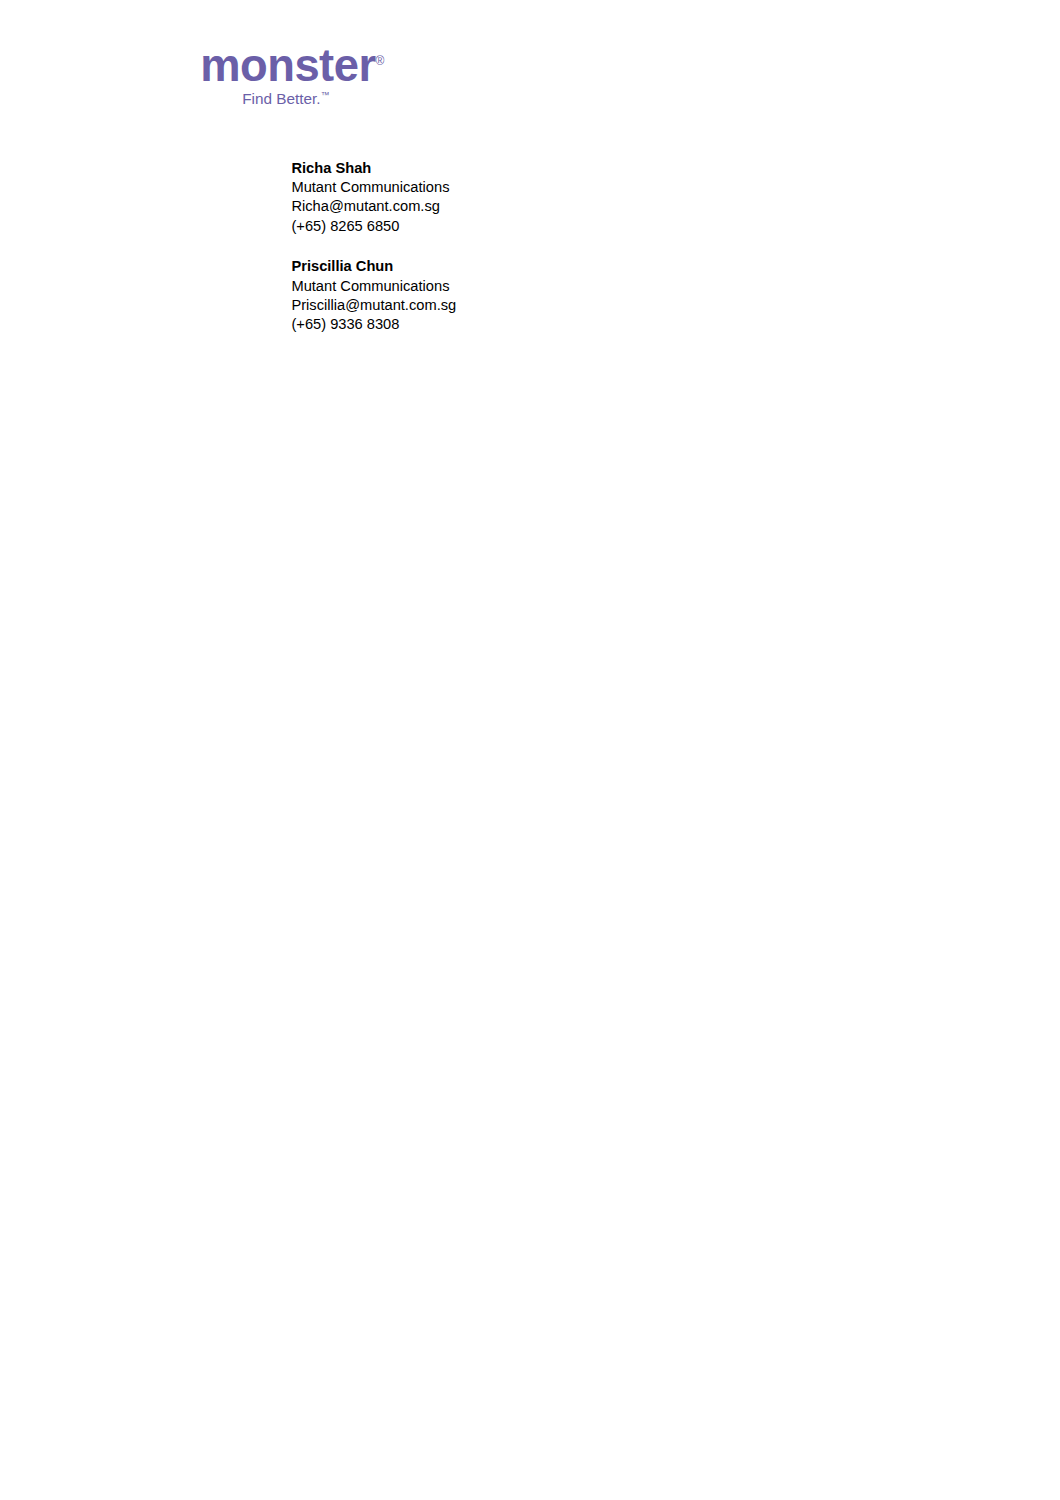monster® Find Better.™
Richa Shah
Mutant Communications
Richa@mutant.com.sg
(+65) 8265 6850
Priscillia Chun
Mutant Communications
Priscillia@mutant.com.sg
(+65) 9336 8308